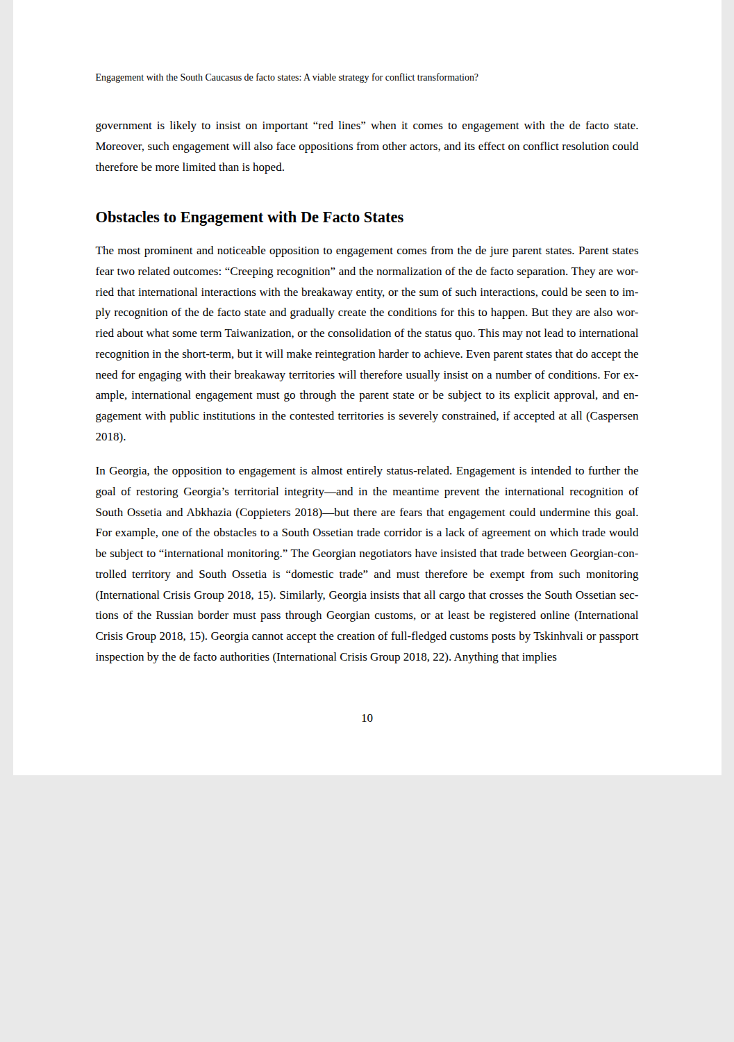Engagement with the South Caucasus de facto states: A viable strategy for conflict transformation?
government is likely to insist on important “red lines” when it comes to engagement with the de facto state. Moreover, such engagement will also face oppositions from other actors, and its effect on conflict resolution could therefore be more limited than is hoped.
Obstacles to Engagement with De Facto States
The most prominent and noticeable opposition to engagement comes from the de jure parent states. Parent states fear two related outcomes: “Creeping recognition” and the normalization of the de facto separation. They are worried that international interactions with the breakaway entity, or the sum of such interactions, could be seen to imply recognition of the de facto state and gradually create the conditions for this to happen. But they are also worried about what some term Taiwanization, or the consolidation of the status quo. This may not lead to international recognition in the short-term, but it will make reintegration harder to achieve. Even parent states that do accept the need for engaging with their breakaway territories will therefore usually insist on a number of conditions. For example, international engagement must go through the parent state or be subject to its explicit approval, and engagement with public institutions in the contested territories is severely constrained, if accepted at all (Caspersen 2018).
In Georgia, the opposition to engagement is almost entirely status-related. Engagement is intended to further the goal of restoring Georgia’s territorial integrity—and in the meantime prevent the international recognition of South Ossetia and Abkhazia (Coppieters 2018)—but there are fears that engagement could undermine this goal. For example, one of the obstacles to a South Ossetian trade corridor is a lack of agreement on which trade would be subject to “international monitoring.” The Georgian negotiators have insisted that trade between Georgian-controlled territory and South Ossetia is “domestic trade” and must therefore be exempt from such monitoring (International Crisis Group 2018, 15). Similarly, Georgia insists that all cargo that crosses the South Ossetian sections of the Russian border must pass through Georgian customs, or at least be registered online (International Crisis Group 2018, 15). Georgia cannot accept the creation of full-fledged customs posts by Tskinhvali or passport inspection by the de facto authorities (International Crisis Group 2018, 22). Anything that implies
10